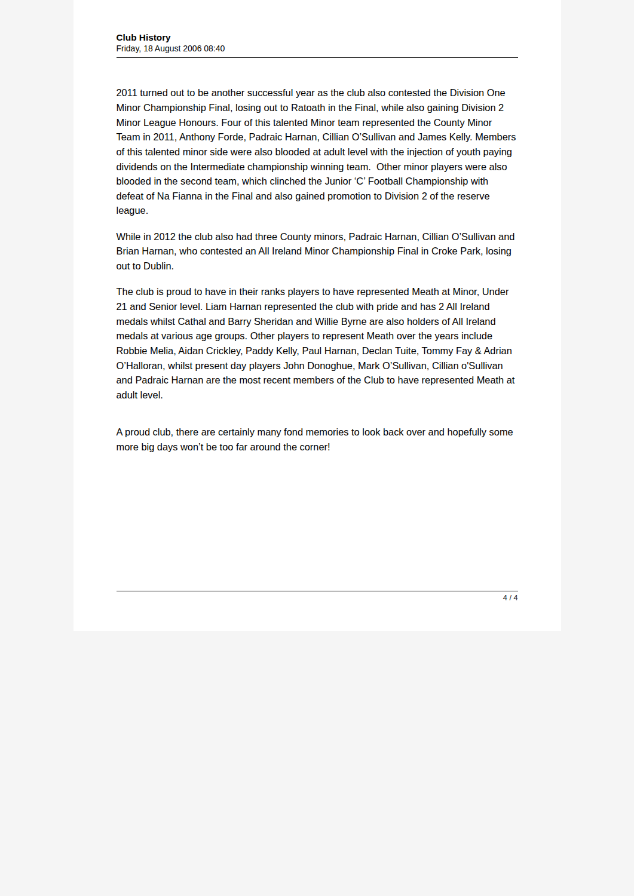Club History
Friday, 18 August 2006 08:40
2011 turned out to be another successful year as the club also contested the Division One Minor Championship Final, losing out to Ratoath in the Final, while also gaining Division 2 Minor League Honours. Four of this talented Minor team represented the County Minor Team in 2011, Anthony Forde, Padraic Harnan, Cillian O’Sullivan and James Kelly. Members of this talented minor side were also blooded at adult level with the injection of youth paying dividends on the Intermediate championship winning team. Other minor players were also blooded in the second team, which clinched the Junior ‘C’ Football Championship with defeat of Na Fianna in the Final and also gained promotion to Division 2 of the reserve league.
While in 2012 the club also had three County minors, Padraic Harnan, Cillian O’Sullivan and Brian Harnan, who contested an All Ireland Minor Championship Final in Croke Park, losing out to Dublin.
The club is proud to have in their ranks players to have represented Meath at Minor, Under 21 and Senior level. Liam Harnan represented the club with pride and has 2 All Ireland medals whilst Cathal and Barry Sheridan and Willie Byrne are also holders of All Ireland medals at various age groups. Other players to represent Meath over the years include Robbie Melia, Aidan Crickley, Paddy Kelly, Paul Harnan, Declan Tuite, Tommy Fay & Adrian O’Halloran, whilst present day players John Donoghue, Mark O’Sullivan, Cillian o'Sullivan and Padraic Harnan are the most recent members of the Club to have represented Meath at adult level.
A proud club, there are certainly many fond memories to look back over and hopefully some more big days won’t be too far around the corner!
4 / 4